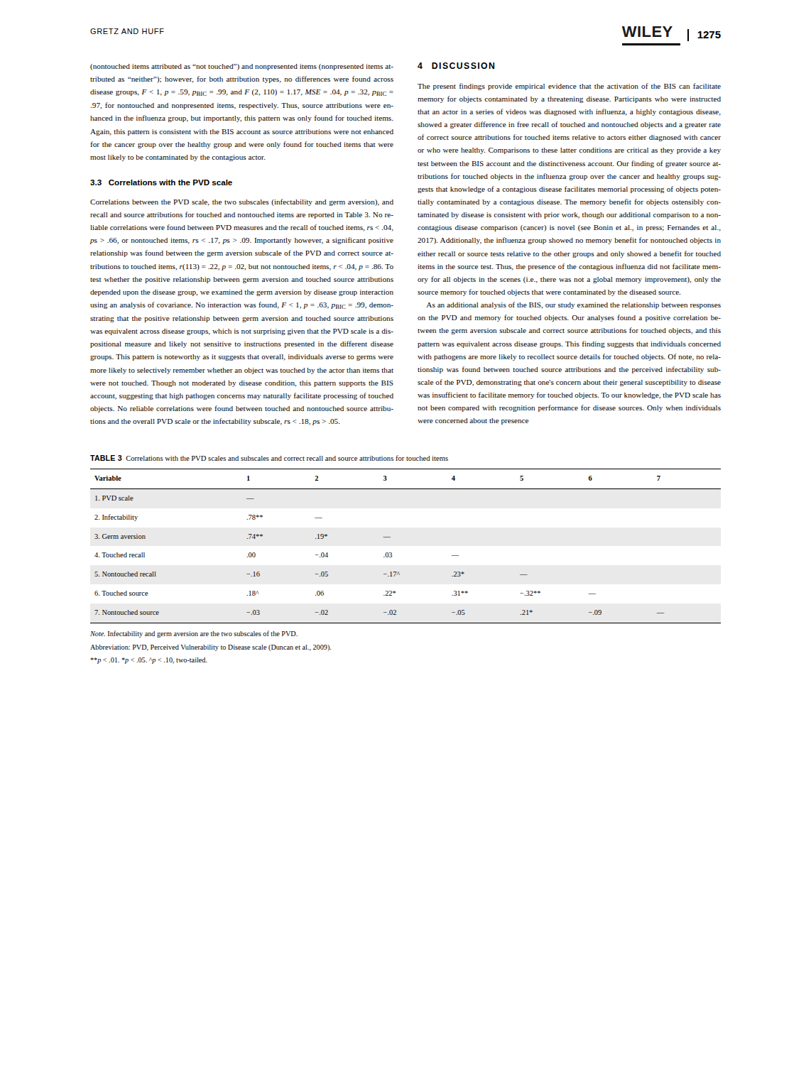Gretz and Huff
WILEY
1275
(nontouched items attributed as “not touched”) and nonpresented items (nonpresented items attributed as “neither”); however, for both attribution types, no differences were found across disease groups, F < 1, p = .59, pBIC = .99, and F (2, 110) = 1.17, MSE = .04, p = .32, pBIC = .97, for nontouched and nonpresented items, respectively. Thus, source attributions were enhanced in the influenza group, but importantly, this pattern was only found for touched items. Again, this pattern is consistent with the BIS account as source attributions were not enhanced for the cancer group over the healthy group and were only found for touched items that were most likely to be contaminated by the contagious actor.
3.3 Correlations with the PVD scale
Correlations between the PVD scale, the two subscales (infectability and germ aversion), and recall and source attributions for touched and nontouched items are reported in Table 3. No reliable correlations were found between PVD measures and the recall of touched items, rs < .04, ps > .66, or nontouched items, rs < .17, ps > .09. Importantly however, a significant positive relationship was found between the germ aversion subscale of the PVD and correct source attributions to touched items, r(113) = .22, p = .02, but not nontouched items, r < .04, p = .86. To test whether the positive relationship between germ aversion and touched source attributions depended upon the disease group, we examined the germ aversion by disease group interaction using an analysis of covariance. No interaction was found, F < 1, p = .63, pBIC = .99, demonstrating that the positive relationship between germ aversion and touched source attributions was equivalent across disease groups, which is not surprising given that the PVD scale is a dispositional measure and likely not sensitive to instructions presented in the different disease groups. This pattern is noteworthy as it suggests that overall, individuals averse to germs were more likely to selectively remember whether an object was touched by the actor than items that were not touched. Though not moderated by disease condition, this pattern supports the BIS account, suggesting that high pathogen concerns may naturally facilitate processing of touched objects. No reliable correlations were found between touched and nontouched source attributions and the overall PVD scale or the infectability subscale, rs < .18, ps > .05.
4 DISCUSSION
The present findings provide empirical evidence that the activation of the BIS can facilitate memory for objects contaminated by a threatening disease. Participants who were instructed that an actor in a series of videos was diagnosed with influenza, a highly contagious disease, showed a greater difference in free recall of touched and nontouched objects and a greater rate of correct source attributions for touched items relative to actors either diagnosed with cancer or who were healthy. Comparisons to these latter conditions are critical as they provide a key test between the BIS account and the distinctiveness account. Our finding of greater source attributions for touched objects in the influenza group over the cancer and healthy groups suggests that knowledge of a contagious disease facilitates memorial processing of objects potentially contaminated by a contagious disease. The memory benefit for objects ostensibly contaminated by disease is consistent with prior work, though our additional comparison to a noncontagious disease comparison (cancer) is novel (see Bonin et al., in press; Fernandes et al., 2017). Additionally, the influenza group showed no memory benefit for nontouched objects in either recall or source tests relative to the other groups and only showed a benefit for touched items in the source test. Thus, the presence of the contagious influenza did not facilitate memory for all objects in the scenes (i.e., there was not a global memory improvement), only the source memory for touched objects that were contaminated by the diseased source.
As an additional analysis of the BIS, our study examined the relationship between responses on the PVD and memory for touched objects. Our analyses found a positive correlation between the germ aversion subscale and correct source attributions for touched objects, and this pattern was equivalent across disease groups. This finding suggests that individuals concerned with pathogens are more likely to recollect source details for touched objects. Of note, no relationship was found between touched source attributions and the perceived infectability subscale of the PVD, demonstrating that one's concern about their general susceptibility to disease was insufficient to facilitate memory for touched objects. To our knowledge, the PVD scale has not been compared with recognition performance for disease sources. Only when individuals were concerned about the presence
TABLE 3 Correlations with the PVD scales and subscales and correct recall and source attributions for touched items
| Variable | 1 | 2 | 3 | 4 | 5 | 6 | 7 |
| --- | --- | --- | --- | --- | --- | --- | --- |
| 1. PVD scale | — | | | | | | |
| 2. Infectability | .78** | — | | | | | |
| 3. Germ aversion | .74** | .19* | — | | | | |
| 4. Touched recall | .00 | −.04 | .03 | — | | | |
| 5. Nontouched recall | −.16 | −.05 | −.17 ^ | .23* | — | | |
| 6. Touched source | .18 ^ | .06 | .22* | .31** | −.32** | — | |
| 7. Nontouched source | −.03 | −.02 | −.02 | −.05 | .21* | −.09 | — |
Note. Infectability and germ aversion are the two subscales of the PVD.
Abbreviation: PVD, Perceived Vulnerability to Disease scale (Duncan et al., 2009).
**p < .01. *p < .05. ^p < .10, two-tailed.